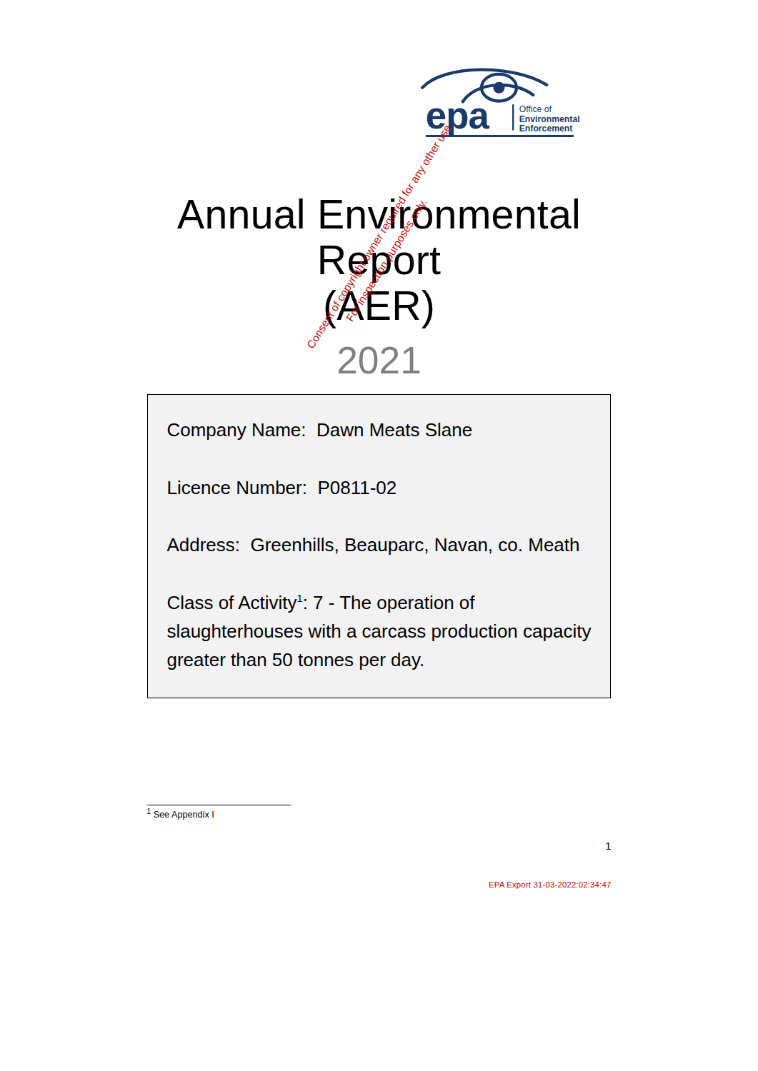epa Office of Environmental Enforcement
Annual Environmental Report
(AER)
2021
Company Name: Dawn Meats Slane
Licence Number: P0811-02
Address: Greenhills, Beauparc, Navan, co. Meath
Class of Activity1: 7 - The operation of slaughterhouses with a carcass production capacity greater than 50 tonnes per day.
For inspection purposes only.
Consent of copyright owner required for any other use.
1 See Appendix I
1
EPA Export 31-03-2022:02:34:47